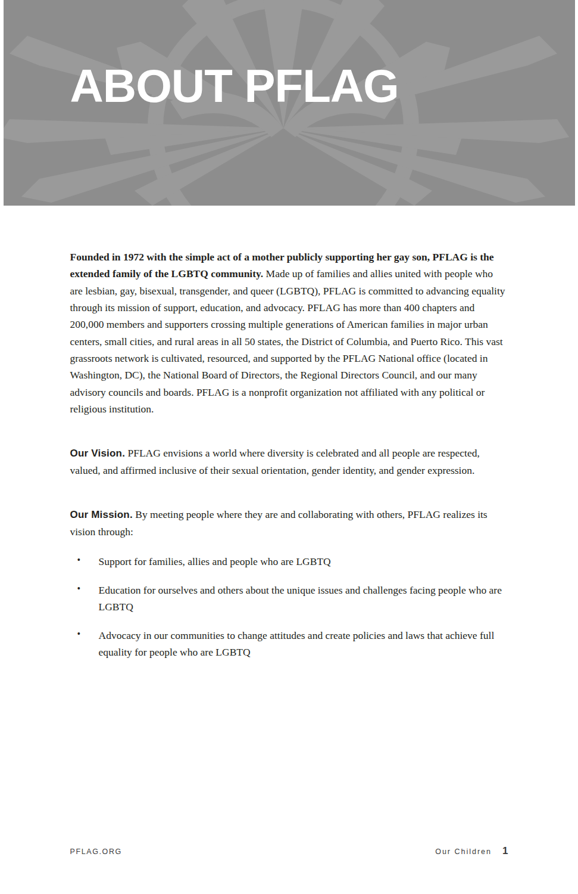ABOUT PFLAG
Founded in 1972 with the simple act of a mother publicly supporting her gay son, PFLAG is the extended family of the LGBTQ community. Made up of families and allies united with people who are lesbian, gay, bisexual, transgender, and queer (LGBTQ), PFLAG is committed to advancing equality through its mission of support, education, and advocacy. PFLAG has more than 400 chapters and 200,000 members and supporters crossing multiple generations of American families in major urban centers, small cities, and rural areas in all 50 states, the District of Columbia, and Puerto Rico. This vast grassroots network is cultivated, resourced, and supported by the PFLAG National office (located in Washington, DC), the National Board of Directors, the Regional Directors Council, and our many advisory councils and boards. PFLAG is a nonprofit organization not affiliated with any political or religious institution.
Our Vision. PFLAG envisions a world where diversity is celebrated and all people are respected, valued, and affirmed inclusive of their sexual orientation, gender identity, and gender expression.
Our Mission. By meeting people where they are and collaborating with others, PFLAG realizes its vision through:
Support for families, allies and people who are LGBTQ
Education for ourselves and others about the unique issues and challenges facing people who are LGBTQ
Advocacy in our communities to change attitudes and create policies and laws that achieve full equality for people who are LGBTQ
PFLAG.ORG
Our Children 1